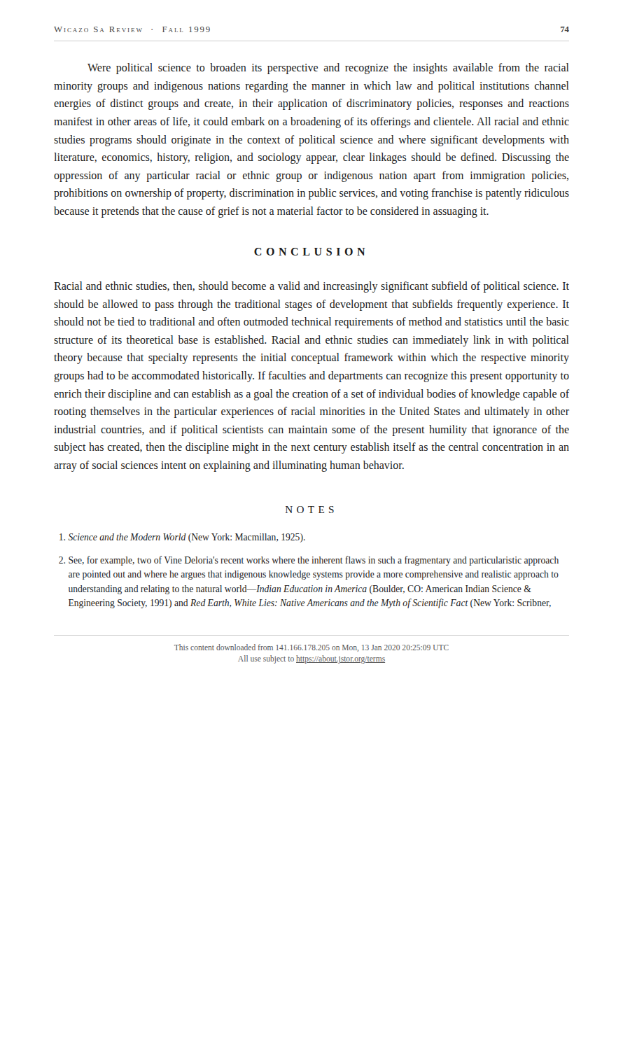74 Wicazo Sa Review · Fall 1999
Were political science to broaden its perspective and recognize the insights available from the racial minority groups and indigenous nations regarding the manner in which law and political institutions channel energies of distinct groups and create, in their application of discriminatory policies, responses and reactions manifest in other areas of life, it could embark on a broadening of its offerings and clientele. All racial and ethnic studies programs should originate in the context of political science and where significant developments with literature, economics, history, religion, and sociology appear, clear linkages should be defined. Discussing the oppression of any particular racial or ethnic group or indigenous nation apart from immigration policies, prohibitions on ownership of property, discrimination in public services, and voting franchise is patently ridiculous because it pretends that the cause of grief is not a material factor to be considered in assuaging it.
Conclusion
Racial and ethnic studies, then, should become a valid and increasingly significant subfield of political science. It should be allowed to pass through the traditional stages of development that subfields frequently experience. It should not be tied to traditional and often outmoded technical requirements of method and statistics until the basic structure of its theoretical base is established. Racial and ethnic studies can immediately link in with political theory because that specialty represents the initial conceptual framework within which the respective minority groups had to be accommodated historically. If faculties and departments can recognize this present opportunity to enrich their discipline and can establish as a goal the creation of a set of individual bodies of knowledge capable of rooting themselves in the particular experiences of racial minorities in the United States and ultimately in other industrial countries, and if political scientists can maintain some of the present humility that ignorance of the subject has created, then the discipline might in the next century establish itself as the central concentration in an array of social sciences intent on explaining and illuminating human behavior.
Notes
Science and the Modern World (New York: Macmillan, 1925).
See, for example, two of Vine Deloria's recent works where the inherent flaws in such a fragmentary and particularistic approach are pointed out and where he argues that indigenous knowledge systems provide a more comprehensive and realistic approach to understanding and relating to the natural world—Indian Education in America (Boulder, CO: American Indian Science & Engineering Society, 1991) and Red Earth, White Lies: Native Americans and the Myth of Scientific Fact (New York: Scribner,
This content downloaded from 141.166.178.205 on Mon, 13 Jan 2020 20:25:09 UTC
All use subject to https://about.jstor.org/terms